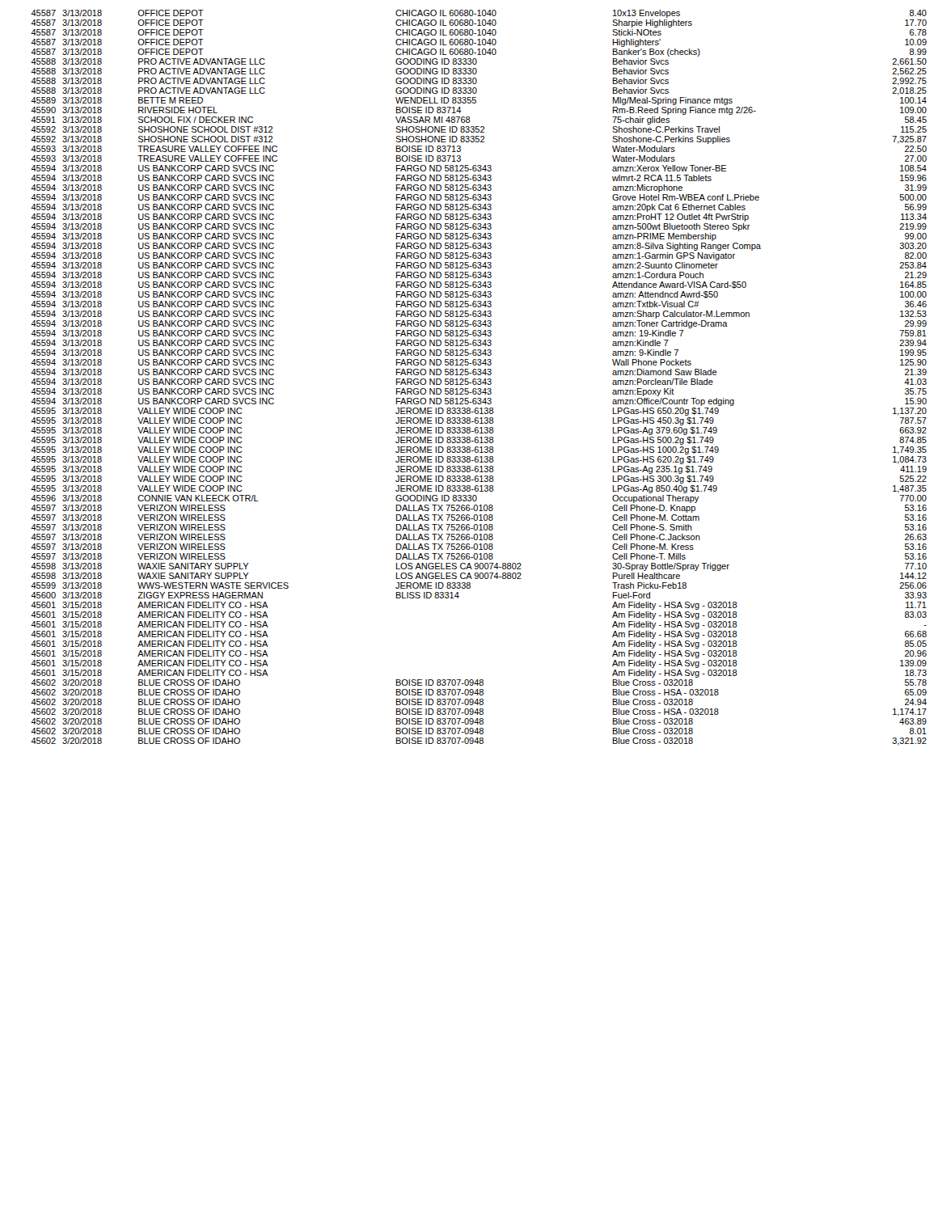| 45587 | 3/13/2018 | OFFICE DEPOT | CHICAGO IL 60680-1040 | 10x13 Envelopes | 8.40 |
| 45587 | 3/13/2018 | OFFICE DEPOT | CHICAGO IL 60680-1040 | Sharpie Highlighters | 17.70 |
| 45587 | 3/13/2018 | OFFICE DEPOT | CHICAGO IL 60680-1040 | Sticki-NOtes | 6.78 |
| 45587 | 3/13/2018 | OFFICE DEPOT | CHICAGO IL 60680-1040 | Highlighters' | 10.09 |
| 45587 | 3/13/2018 | OFFICE DEPOT | CHICAGO IL 60680-1040 | Banker's Box (checks) | 8.99 |
| 45588 | 3/13/2018 | PRO ACTIVE ADVANTAGE LLC | GOODING ID 83330 | Behavior Svcs | 2,661.50 |
| 45588 | 3/13/2018 | PRO ACTIVE ADVANTAGE LLC | GOODING ID 83330 | Behavior Svcs | 2,562.25 |
| 45588 | 3/13/2018 | PRO ACTIVE ADVANTAGE LLC | GOODING ID 83330 | Behavior Svcs | 2,992.75 |
| 45588 | 3/13/2018 | PRO ACTIVE ADVANTAGE LLC | GOODING ID 83330 | Behavior Svcs | 2,018.25 |
| 45589 | 3/13/2018 | BETTE M REED | WENDELL ID 83355 | Mlg/Meal-Spring Finance mtgs | 100.14 |
| 45590 | 3/13/2018 | RIVERSIDE HOTEL | BOISE ID 83714 | Rm-B.Reed Spring Fiance mtg 2/26- | 109.00 |
| 45591 | 3/13/2018 | SCHOOL FIX / DECKER INC | VASSAR MI 48768 | 75-chair glides | 58.45 |
| 45592 | 3/13/2018 | SHOSHONE SCHOOL DIST #312 | SHOSHONE ID 83352 | Shoshone-C.Perkins Travel | 115.25 |
| 45592 | 3/13/2018 | SHOSHONE SCHOOL DIST #312 | SHOSHONE ID 83352 | Shoshone-C.Perkins Supplies | 7,325.87 |
| 45593 | 3/13/2018 | TREASURE VALLEY COFFEE INC | BOISE ID 83713 | Water-Modulars | 22.50 |
| 45593 | 3/13/2018 | TREASURE VALLEY COFFEE INC | BOISE ID 83713 | Water-Modulars | 27.00 |
| 45594 | 3/13/2018 | US BANKCORP CARD SVCS INC | FARGO ND 58125-6343 | amzn:Xerox Yellow Toner-BE | 108.54 |
| 45594 | 3/13/2018 | US BANKCORP CARD SVCS INC | FARGO ND 58125-6343 | wlmrt-2 RCA 11.5 Tablets | 159.96 |
| 45594 | 3/13/2018 | US BANKCORP CARD SVCS INC | FARGO ND 58125-6343 | amzn:Microphone | 31.99 |
| 45594 | 3/13/2018 | US BANKCORP CARD SVCS INC | FARGO ND 58125-6343 | Grove Hotel Rm-WBEA conf L.Priebe | 500.00 |
| 45594 | 3/13/2018 | US BANKCORP CARD SVCS INC | FARGO ND 58125-6343 | amzn:20pk Cat 6 Ethernet Cables | 56.99 |
| 45594 | 3/13/2018 | US BANKCORP CARD SVCS INC | FARGO ND 58125-6343 | amzn:ProHT 12 Outlet 4ft PwrStrip | 113.34 |
| 45594 | 3/13/2018 | US BANKCORP CARD SVCS INC | FARGO ND 58125-6343 | amzn-500wt Bluetooth Stereo Spkr | 219.99 |
| 45594 | 3/13/2018 | US BANKCORP CARD SVCS INC | FARGO ND 58125-6343 | amzn-PRIME Membership | 99.00 |
| 45594 | 3/13/2018 | US BANKCORP CARD SVCS INC | FARGO ND 58125-6343 | amzn:8-Silva Sighting Ranger Compa | 303.20 |
| 45594 | 3/13/2018 | US BANKCORP CARD SVCS INC | FARGO ND 58125-6343 | amzn:1-Garmin GPS Navigator | 82.00 |
| 45594 | 3/13/2018 | US BANKCORP CARD SVCS INC | FARGO ND 58125-6343 | amzn:2-Suunto Clinometer | 253.84 |
| 45594 | 3/13/2018 | US BANKCORP CARD SVCS INC | FARGO ND 58125-6343 | amzn:1-Cordura Pouch | 21.29 |
| 45594 | 3/13/2018 | US BANKCORP CARD SVCS INC | FARGO ND 58125-6343 | Attendance Award-VISA Card-$50 | 164.85 |
| 45594 | 3/13/2018 | US BANKCORP CARD SVCS INC | FARGO ND 58125-6343 | amzn: Attendncd Awrd-$50 | 100.00 |
| 45594 | 3/13/2018 | US BANKCORP CARD SVCS INC | FARGO ND 58125-6343 | amzn:Txtbk-Visual C# | 36.46 |
| 45594 | 3/13/2018 | US BANKCORP CARD SVCS INC | FARGO ND 58125-6343 | amzn:Sharp Calculator-M.Lemmon | 132.53 |
| 45594 | 3/13/2018 | US BANKCORP CARD SVCS INC | FARGO ND 58125-6343 | amzn:Toner Cartridge-Drama | 29.99 |
| 45594 | 3/13/2018 | US BANKCORP CARD SVCS INC | FARGO ND 58125-6343 | amzn: 19-Kindle 7 | 759.81 |
| 45594 | 3/13/2018 | US BANKCORP CARD SVCS INC | FARGO ND 58125-6343 | amzn:Kindle 7 | 239.94 |
| 45594 | 3/13/2018 | US BANKCORP CARD SVCS INC | FARGO ND 58125-6343 | amzn: 9-Kindle 7 | 199.95 |
| 45594 | 3/13/2018 | US BANKCORP CARD SVCS INC | FARGO ND 58125-6343 | Wall Phone Pockets | 125.90 |
| 45594 | 3/13/2018 | US BANKCORP CARD SVCS INC | FARGO ND 58125-6343 | amzn:Diamond Saw Blade | 21.39 |
| 45594 | 3/13/2018 | US BANKCORP CARD SVCS INC | FARGO ND 58125-6343 | amzn:Porclean/Tile Blade | 41.03 |
| 45594 | 3/13/2018 | US BANKCORP CARD SVCS INC | FARGO ND 58125-6343 | amzn:Epoxy Kit | 35.75 |
| 45594 | 3/13/2018 | US BANKCORP CARD SVCS INC | FARGO ND 58125-6343 | amzn:Office/Countr Top edging | 15.90 |
| 45595 | 3/13/2018 | VALLEY WIDE COOP INC | JEROME ID 83338-6138 | LPGas-HS 650.20g $1.749 | 1,137.20 |
| 45595 | 3/13/2018 | VALLEY WIDE COOP INC | JEROME ID 83338-6138 | LPGas-HS 450.3g $1.749 | 787.57 |
| 45595 | 3/13/2018 | VALLEY WIDE COOP INC | JEROME ID 83338-6138 | LPGas-Ag 379.60g $1.749 | 663.92 |
| 45595 | 3/13/2018 | VALLEY WIDE COOP INC | JEROME ID 83338-6138 | LPGas-HS 500.2g $1.749 | 874.85 |
| 45595 | 3/13/2018 | VALLEY WIDE COOP INC | JEROME ID 83338-6138 | LPGas-HS 1000.2g $1.749 | 1,749.35 |
| 45595 | 3/13/2018 | VALLEY WIDE COOP INC | JEROME ID 83338-6138 | LPGas-HS 620.2g $1.749 | 1,084.73 |
| 45595 | 3/13/2018 | VALLEY WIDE COOP INC | JEROME ID 83338-6138 | LPGas-Ag 235.1g $1.749 | 411.19 |
| 45595 | 3/13/2018 | VALLEY WIDE COOP INC | JEROME ID 83338-6138 | LPGas-HS 300.3g $1.749 | 525.22 |
| 45595 | 3/13/2018 | VALLEY WIDE COOP INC | JEROME ID 83338-6138 | LPGas-Ag 850.40g $1.749 | 1,487.35 |
| 45596 | 3/13/2018 | CONNIE VAN KLEECK OTR/L | GOODING ID 83330 | Occupational Therapy | 770.00 |
| 45597 | 3/13/2018 | VERIZON WIRELESS | DALLAS TX 75266-0108 | Cell Phone-D. Knapp | 53.16 |
| 45597 | 3/13/2018 | VERIZON WIRELESS | DALLAS TX 75266-0108 | Cell Phone-M. Cottam | 53.16 |
| 45597 | 3/13/2018 | VERIZON WIRELESS | DALLAS TX 75266-0108 | Cell Phone-S. Smith | 53.16 |
| 45597 | 3/13/2018 | VERIZON WIRELESS | DALLAS TX 75266-0108 | Cell Phone-C.Jackson | 26.63 |
| 45597 | 3/13/2018 | VERIZON WIRELESS | DALLAS TX 75266-0108 | Cell Phone-M. Kress | 53.16 |
| 45597 | 3/13/2018 | VERIZON WIRELESS | DALLAS TX 75266-0108 | Cell Phone-T. Mills | 53.16 |
| 45598 | 3/13/2018 | WAXIE SANITARY SUPPLY | LOS ANGELES CA 90074-8802 | 30-Spray Bottle/Spray Trigger | 77.10 |
| 45598 | 3/13/2018 | WAXIE SANITARY SUPPLY | LOS ANGELES CA 90074-8802 | Purell Healthcare | 144.12 |
| 45599 | 3/13/2018 | WWS-WESTERN WASTE SERVICES | JEROME ID 83338 | Trash Picku-Feb18 | 256.06 |
| 45600 | 3/13/2018 | ZIGGY EXPRESS HAGERMAN | BLISS ID 83314 | Fuel-Ford | 33.93 |
| 45601 | 3/15/2018 | AMERICAN FIDELITY CO - HSA | | Am Fidelity - HSA Svg - 032018 | 11.71 |
| 45601 | 3/15/2018 | AMERICAN FIDELITY CO - HSA | | Am Fidelity - HSA Svg - 032018 | 83.03 |
| 45601 | 3/15/2018 | AMERICAN FIDELITY CO - HSA | | Am Fidelity - HSA Svg - 032018 | - |
| 45601 | 3/15/2018 | AMERICAN FIDELITY CO - HSA | | Am Fidelity - HSA Svg - 032018 | 66.68 |
| 45601 | 3/15/2018 | AMERICAN FIDELITY CO - HSA | | Am Fidelity - HSA Svg - 032018 | 85.05 |
| 45601 | 3/15/2018 | AMERICAN FIDELITY CO - HSA | | Am Fidelity - HSA Svg - 032018 | 20.96 |
| 45601 | 3/15/2018 | AMERICAN FIDELITY CO - HSA | | Am Fidelity - HSA Svg - 032018 | 139.09 |
| 45601 | 3/15/2018 | AMERICAN FIDELITY CO - HSA | | Am Fidelity - HSA Svg - 032018 | 18.73 |
| 45602 | 3/20/2018 | BLUE CROSS OF IDAHO | BOISE ID 83707-0948 | Blue Cross - 032018 | 55.78 |
| 45602 | 3/20/2018 | BLUE CROSS OF IDAHO | BOISE ID 83707-0948 | Blue Cross - HSA - 032018 | 65.09 |
| 45602 | 3/20/2018 | BLUE CROSS OF IDAHO | BOISE ID 83707-0948 | Blue Cross - 032018 | 24.94 |
| 45602 | 3/20/2018 | BLUE CROSS OF IDAHO | BOISE ID 83707-0948 | Blue Cross - HSA - 032018 | 1,174.17 |
| 45602 | 3/20/2018 | BLUE CROSS OF IDAHO | BOISE ID 83707-0948 | Blue Cross - 032018 | 463.89 |
| 45602 | 3/20/2018 | BLUE CROSS OF IDAHO | BOISE ID 83707-0948 | Blue Cross - 032018 | 8.01 |
| 45602 | 3/20/2018 | BLUE CROSS OF IDAHO | BOISE ID 83707-0948 | Blue Cross - 032018 | 3,321.92 |